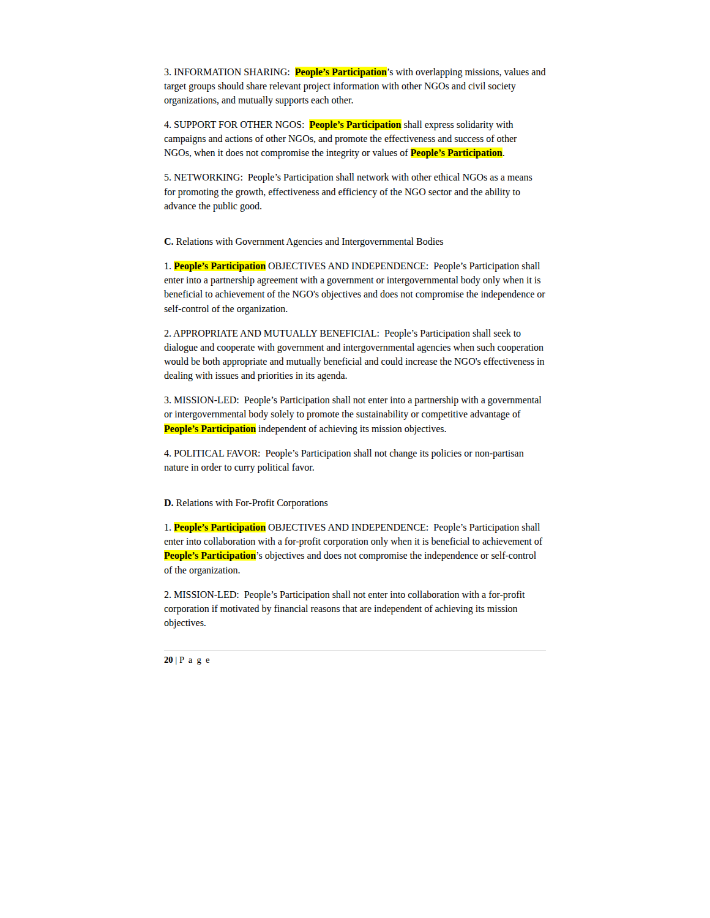3. INFORMATION SHARING: People’s Participation’s with overlapping missions, values and target groups should share relevant project information with other NGOs and civil society organizations, and mutually supports each other.
4. SUPPORT FOR OTHER NGOS: People’s Participation shall express solidarity with campaigns and actions of other NGOs, and promote the effectiveness and success of other NGOs, when it does not compromise the integrity or values of People’s Participation.
5. NETWORKING: People’s Participation shall network with other ethical NGOs as a means for promoting the growth, effectiveness and efficiency of the NGO sector and the ability to advance the public good.
C. Relations with Government Agencies and Intergovernmental Bodies
1. People’s Participation OBJECTIVES AND INDEPENDENCE: People’s Participation shall enter into a partnership agreement with a government or intergovernmental body only when it is beneficial to achievement of the NGO's objectives and does not compromise the independence or self-control of the organization.
2. APPROPRIATE AND MUTUALLY BENEFICIAL: People’s Participation shall seek to dialogue and cooperate with government and intergovernmental agencies when such cooperation would be both appropriate and mutually beneficial and could increase the NGO's effectiveness in dealing with issues and priorities in its agenda.
3. MISSION-LED: People’s Participation shall not enter into a partnership with a governmental or intergovernmental body solely to promote the sustainability or competitive advantage of People’s Participation independent of achieving its mission objectives.
4. POLITICAL FAVOR: People’s Participation shall not change its policies or non-partisan nature in order to curry political favor.
D. Relations with For-Profit Corporations
1. People’s Participation OBJECTIVES AND INDEPENDENCE: People’s Participation shall enter into collaboration with a for-profit corporation only when it is beneficial to achievement of People’s Participation’s objectives and does not compromise the independence or self-control of the organization.
2. MISSION-LED: People’s Participation shall not enter into collaboration with a for-profit corporation if motivated by financial reasons that are independent of achieving its mission objectives.
20 | P a g e